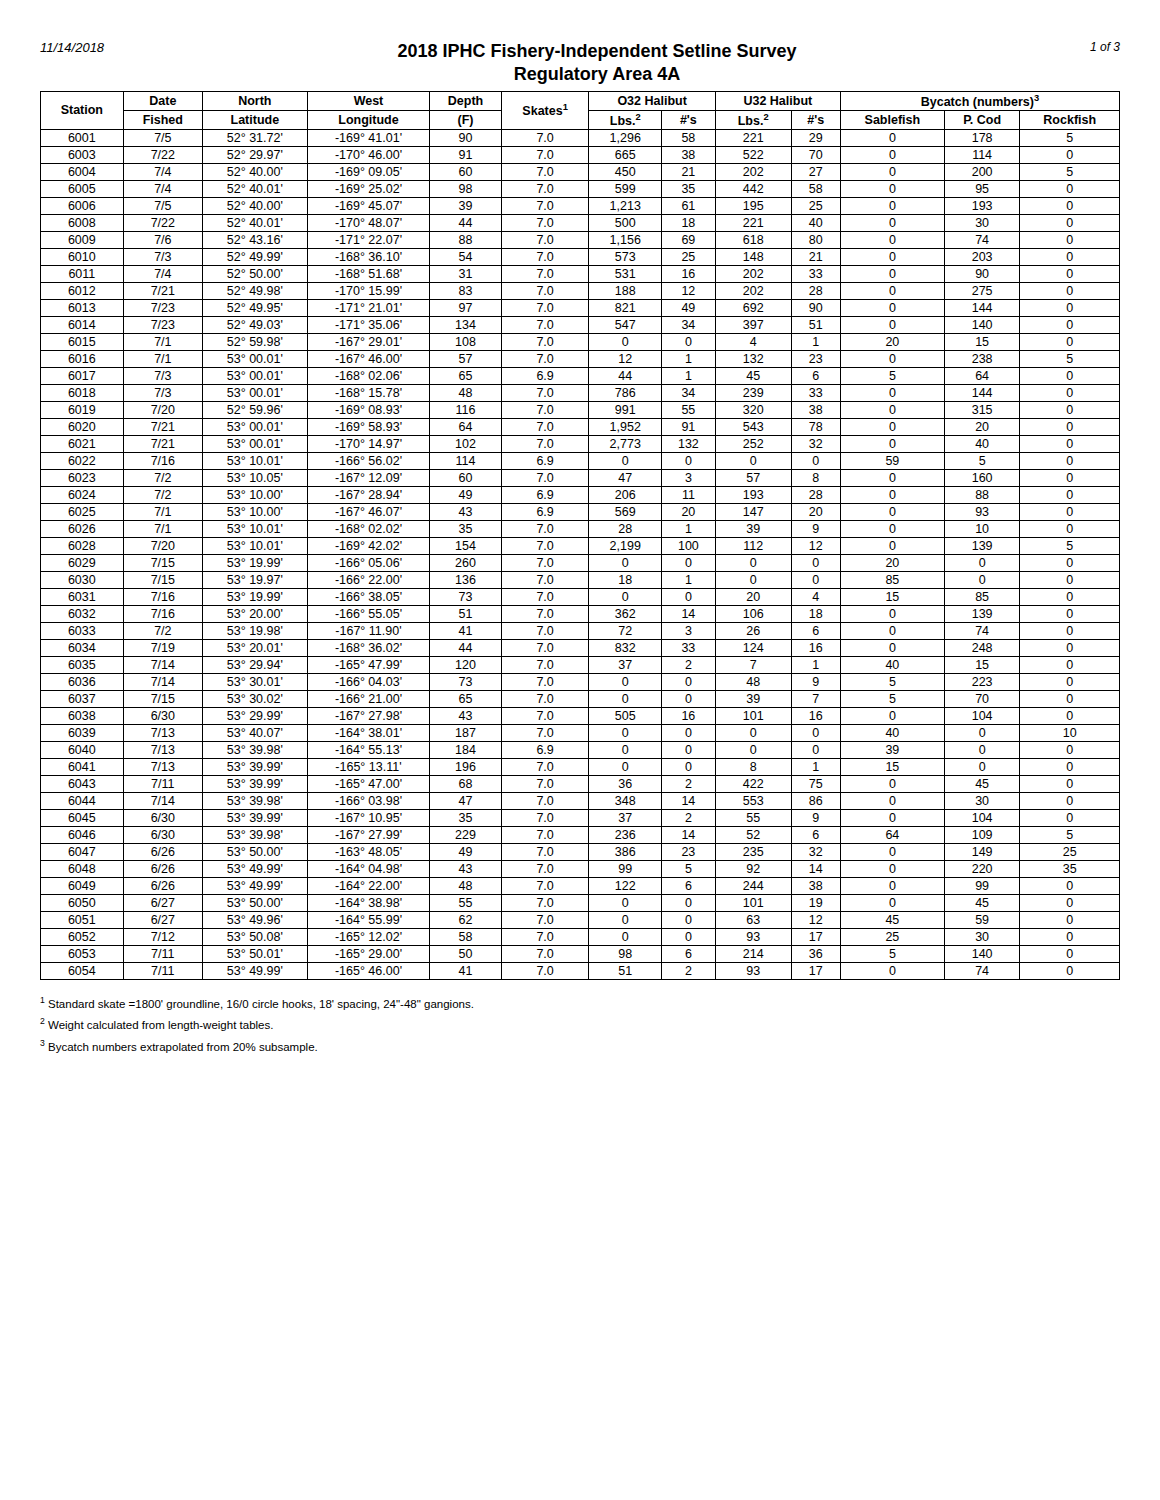11/14/2018
2018 IPHC Fishery-Independent Setline Survey
Regulatory Area 4A
1 of 3
| Station | Date | North | West | Depth | Skates 1 | O32 Halibut | U32 Halibut | Bycatch (numbers) 3 |
| --- | --- | --- | --- | --- | --- | --- | --- | --- |
| Fished | Latitude | Longitude | (F) | Lbs. 2 | #'s | Lbs. 2 | #'s | Sablefish | P. Cod | Rockfish |
| 6001 | 7/5 | 52° 31.72' | -169° 41.01' | 90 | 7.0 | 1,296 | 58 | 221 | 29 | 0 | 178 | 5 |
| 6003 | 7/22 | 52° 29.97' | -170° 46.00' | 91 | 7.0 | 665 | 38 | 522 | 70 | 0 | 114 | 0 |
| 6004 | 7/4 | 52° 40.00' | -169° 09.05' | 60 | 7.0 | 450 | 21 | 202 | 27 | 0 | 200 | 5 |
| 6005 | 7/4 | 52° 40.01' | -169° 25.02' | 98 | 7.0 | 599 | 35 | 442 | 58 | 0 | 95 | 0 |
| 6006 | 7/5 | 52° 40.00' | -169° 45.07' | 39 | 7.0 | 1,213 | 61 | 195 | 25 | 0 | 193 | 0 |
| 6008 | 7/22 | 52° 40.01' | -170° 48.07' | 44 | 7.0 | 500 | 18 | 221 | 40 | 0 | 30 | 0 |
| 6009 | 7/6 | 52° 43.16' | -171° 22.07' | 88 | 7.0 | 1,156 | 69 | 618 | 80 | 0 | 74 | 0 |
| 6010 | 7/3 | 52° 49.99' | -168° 36.10' | 54 | 7.0 | 573 | 25 | 148 | 21 | 0 | 203 | 0 |
| 6011 | 7/4 | 52° 50.00' | -168° 51.68' | 31 | 7.0 | 531 | 16 | 202 | 33 | 0 | 90 | 0 |
| 6012 | 7/21 | 52° 49.98' | -170° 15.99' | 83 | 7.0 | 188 | 12 | 202 | 28 | 0 | 275 | 0 |
| 6013 | 7/23 | 52° 49.95' | -171° 21.01' | 97 | 7.0 | 821 | 49 | 692 | 90 | 0 | 144 | 0 |
| 6014 | 7/23 | 52° 49.03' | -171° 35.06' | 134 | 7.0 | 547 | 34 | 397 | 51 | 0 | 140 | 0 |
| 6015 | 7/1 | 52° 59.98' | -167° 29.01' | 108 | 7.0 | 0 | 0 | 4 | 1 | 20 | 15 | 0 |
| 6016 | 7/1 | 53° 00.01' | -167° 46.00' | 57 | 7.0 | 12 | 1 | 132 | 23 | 0 | 238 | 5 |
| 6017 | 7/3 | 53° 00.01' | -168° 02.06' | 65 | 6.9 | 44 | 1 | 45 | 6 | 5 | 64 | 0 |
| 6018 | 7/3 | 53° 00.01' | -168° 15.78' | 48 | 7.0 | 786 | 34 | 239 | 33 | 0 | 144 | 0 |
| 6019 | 7/20 | 52° 59.96' | -169° 08.93' | 116 | 7.0 | 991 | 55 | 320 | 38 | 0 | 315 | 0 |
| 6020 | 7/21 | 53° 00.01' | -169° 58.93' | 64 | 7.0 | 1,952 | 91 | 543 | 78 | 0 | 20 | 0 |
| 6021 | 7/21 | 53° 00.01' | -170° 14.97' | 102 | 7.0 | 2,773 | 132 | 252 | 32 | 0 | 40 | 0 |
| 6022 | 7/16 | 53° 10.01' | -166° 56.02' | 114 | 6.9 | 0 | 0 | 0 | 0 | 59 | 5 | 0 |
| 6023 | 7/2 | 53° 10.05' | -167° 12.09' | 60 | 7.0 | 47 | 3 | 57 | 8 | 0 | 160 | 0 |
| 6024 | 7/2 | 53° 10.00' | -167° 28.94' | 49 | 6.9 | 206 | 11 | 193 | 28 | 0 | 88 | 0 |
| 6025 | 7/1 | 53° 10.00' | -167° 46.07' | 43 | 6.9 | 569 | 20 | 147 | 20 | 0 | 93 | 0 |
| 6026 | 7/1 | 53° 10.01' | -168° 02.02' | 35 | 7.0 | 28 | 1 | 39 | 9 | 0 | 10 | 0 |
| 6028 | 7/20 | 53° 10.01' | -169° 42.02' | 154 | 7.0 | 2,199 | 100 | 112 | 12 | 0 | 139 | 5 |
| 6029 | 7/15 | 53° 19.99' | -166° 05.06' | 260 | 7.0 | 0 | 0 | 0 | 0 | 20 | 0 | 0 |
| 6030 | 7/15 | 53° 19.97' | -166° 22.00' | 136 | 7.0 | 18 | 1 | 0 | 0 | 85 | 0 | 0 |
| 6031 | 7/16 | 53° 19.99' | -166° 38.05' | 73 | 7.0 | 0 | 0 | 20 | 4 | 15 | 85 | 0 |
| 6032 | 7/16 | 53° 20.00' | -166° 55.05' | 51 | 7.0 | 362 | 14 | 106 | 18 | 0 | 139 | 0 |
| 6033 | 7/2 | 53° 19.98' | -167° 11.90' | 41 | 7.0 | 72 | 3 | 26 | 6 | 0 | 74 | 0 |
| 6034 | 7/19 | 53° 20.01' | -168° 36.02' | 44 | 7.0 | 832 | 33 | 124 | 16 | 0 | 248 | 0 |
| 6035 | 7/14 | 53° 29.94' | -165° 47.99' | 120 | 7.0 | 37 | 2 | 7 | 1 | 40 | 15 | 0 |
| 6036 | 7/14 | 53° 30.01' | -166° 04.03' | 73 | 7.0 | 0 | 0 | 48 | 9 | 5 | 223 | 0 |
| 6037 | 7/15 | 53° 30.02' | -166° 21.00' | 65 | 7.0 | 0 | 0 | 39 | 7 | 5 | 70 | 0 |
| 6038 | 6/30 | 53° 29.99' | -167° 27.98' | 43 | 7.0 | 505 | 16 | 101 | 16 | 0 | 104 | 0 |
| 6039 | 7/13 | 53° 40.07' | -164° 38.01' | 187 | 7.0 | 0 | 0 | 0 | 0 | 40 | 0 | 10 |
| 6040 | 7/13 | 53° 39.98' | -164° 55.13' | 184 | 6.9 | 0 | 0 | 0 | 0 | 39 | 0 | 0 |
| 6041 | 7/13 | 53° 39.99' | -165° 13.11' | 196 | 7.0 | 0 | 0 | 8 | 1 | 15 | 0 | 0 |
| 6043 | 7/11 | 53° 39.99' | -165° 47.00' | 68 | 7.0 | 36 | 2 | 422 | 75 | 0 | 45 | 0 |
| 6044 | 7/14 | 53° 39.98' | -166° 03.98' | 47 | 7.0 | 348 | 14 | 553 | 86 | 0 | 30 | 0 |
| 6045 | 6/30 | 53° 39.99' | -167° 10.95' | 35 | 7.0 | 37 | 2 | 55 | 9 | 0 | 104 | 0 |
| 6046 | 6/30 | 53° 39.98' | -167° 27.99' | 229 | 7.0 | 236 | 14 | 52 | 6 | 64 | 109 | 5 |
| 6047 | 6/26 | 53° 50.00' | -163° 48.05' | 49 | 7.0 | 386 | 23 | 235 | 32 | 0 | 149 | 25 |
| 6048 | 6/26 | 53° 49.99' | -164° 04.98' | 43 | 7.0 | 99 | 5 | 92 | 14 | 0 | 220 | 35 |
| 6049 | 6/26 | 53° 49.99' | -164° 22.00' | 48 | 7.0 | 122 | 6 | 244 | 38 | 0 | 99 | 0 |
| 6050 | 6/27 | 53° 50.00' | -164° 38.98' | 55 | 7.0 | 0 | 0 | 101 | 19 | 0 | 45 | 0 |
| 6051 | 6/27 | 53° 49.96' | -164° 55.99' | 62 | 7.0 | 0 | 0 | 63 | 12 | 45 | 59 | 0 |
| 6052 | 7/12 | 53° 50.08' | -165° 12.02' | 58 | 7.0 | 0 | 0 | 93 | 17 | 25 | 30 | 0 |
| 6053 | 7/11 | 53° 50.01' | -165° 29.00' | 50 | 7.0 | 98 | 6 | 214 | 36 | 5 | 140 | 0 |
| 6054 | 7/11 | 53° 49.99' | -165° 46.00' | 41 | 7.0 | 51 | 2 | 93 | 17 | 0 | 74 | 0 |
1 Standard skate =1800' groundline, 16/0 circle hooks, 18' spacing, 24"-48" gangions.
2 Weight calculated from length-weight tables.
3 Bycatch numbers extrapolated from 20% subsample.